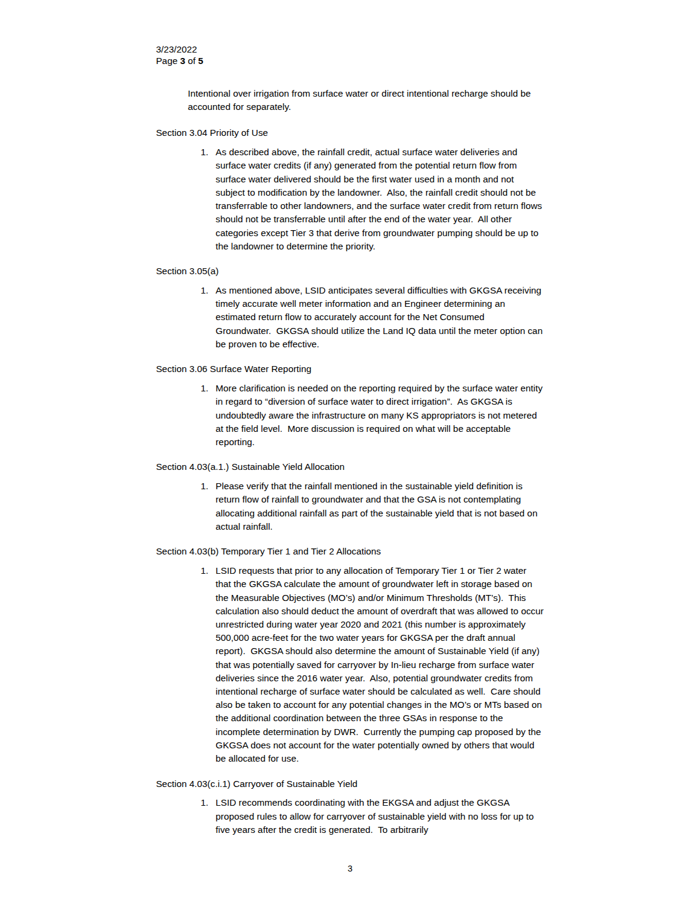3/23/2022
Page 3 of 5
Intentional over irrigation from surface water or direct intentional recharge should be accounted for separately.
Section 3.04 Priority of Use
As described above, the rainfall credit, actual surface water deliveries and surface water credits (if any) generated from the potential return flow from surface water delivered should be the first water used in a month and not subject to modification by the landowner. Also, the rainfall credit should not be transferrable to other landowners, and the surface water credit from return flows should not be transferrable until after the end of the water year. All other categories except Tier 3 that derive from groundwater pumping should be up to the landowner to determine the priority.
Section 3.05(a)
As mentioned above, LSID anticipates several difficulties with GKGSA receiving timely accurate well meter information and an Engineer determining an estimated return flow to accurately account for the Net Consumed Groundwater. GKGSA should utilize the Land IQ data until the meter option can be proven to be effective.
Section 3.06 Surface Water Reporting
More clarification is needed on the reporting required by the surface water entity in regard to “diversion of surface water to direct irrigation”. As GKGSA is undoubtedly aware the infrastructure on many KS appropriators is not metered at the field level. More discussion is required on what will be acceptable reporting.
Section 4.03(a.1.) Sustainable Yield Allocation
Please verify that the rainfall mentioned in the sustainable yield definition is return flow of rainfall to groundwater and that the GSA is not contemplating allocating additional rainfall as part of the sustainable yield that is not based on actual rainfall.
Section 4.03(b) Temporary Tier 1 and Tier 2 Allocations
LSID requests that prior to any allocation of Temporary Tier 1 or Tier 2 water that the GKGSA calculate the amount of groundwater left in storage based on the Measurable Objectives (MO’s) and/or Minimum Thresholds (MT’s). This calculation also should deduct the amount of overdraft that was allowed to occur unrestricted during water year 2020 and 2021 (this number is approximately 500,000 acre-feet for the two water years for GKGSA per the draft annual report). GKGSA should also determine the amount of Sustainable Yield (if any) that was potentially saved for carryover by In-lieu recharge from surface water deliveries since the 2016 water year. Also, potential groundwater credits from intentional recharge of surface water should be calculated as well. Care should also be taken to account for any potential changes in the MO’s or MTs based on the additional coordination between the three GSAs in response to the incomplete determination by DWR. Currently the pumping cap proposed by the GKGSA does not account for the water potentially owned by others that would be allocated for use.
Section 4.03(c.i.1) Carryover of Sustainable Yield
LSID recommends coordinating with the EKGSA and adjust the GKGSA proposed rules to allow for carryover of sustainable yield with no loss for up to five years after the credit is generated. To arbitrarily
3